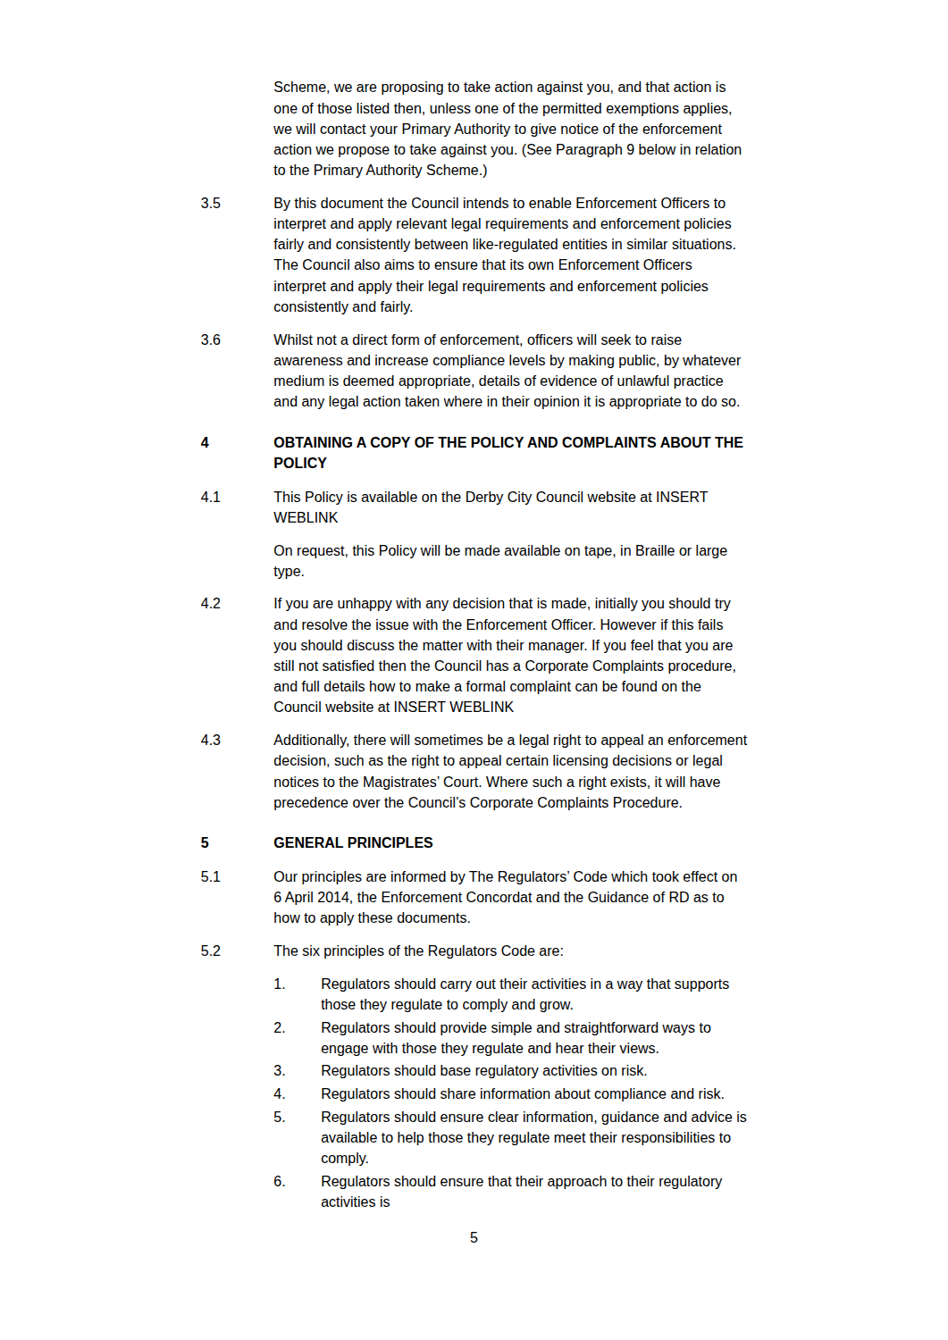Scheme, we are proposing to take action against you, and that action is one of those listed then, unless one of the permitted exemptions applies, we will contact your Primary Authority to give notice of the enforcement action we propose to take against you. (See Paragraph 9 below in relation to the Primary Authority Scheme.)
3.5
By this document the Council intends to enable Enforcement Officers to interpret and apply relevant legal requirements and enforcement policies fairly and consistently between like-regulated entities in similar situations. The Council also aims to ensure that its own Enforcement Officers interpret and apply their legal requirements and enforcement policies consistently and fairly.
3.6
Whilst not a direct form of enforcement, officers will seek to raise awareness and increase compliance levels by making public, by whatever medium is deemed appropriate, details of evidence of unlawful practice and any legal action taken where in their opinion it is appropriate to do so.
4 OBTAINING A COPY OF THE POLICY AND COMPLAINTS ABOUT THE POLICY
4.1
This Policy is available on the Derby City Council website at INSERT WEBLINK
On request, this Policy will be made available on tape, in Braille or large type.
4.2
If you are unhappy with any decision that is made, initially you should try and resolve the issue with the Enforcement Officer. However if this fails you should discuss the matter with their manager. If you feel that you are still not satisfied then the Council has a Corporate Complaints procedure, and full details how to make a formal complaint can be found on the Council website at INSERT WEBLINK
4.3
Additionally, there will sometimes be a legal right to appeal an enforcement decision, such as the right to appeal certain licensing decisions or legal notices to the Magistrates’ Court. Where such a right exists, it will have precedence over the Council’s Corporate Complaints Procedure.
5 GENERAL PRINCIPLES
5.1
Our principles are informed by The Regulators’ Code which took effect on 6 April 2014, the Enforcement Concordat and the Guidance of RD as to how to apply these documents.
5.2
The six principles of the Regulators Code are:
1. Regulators should carry out their activities in a way that supports those they regulate to comply and grow.
2. Regulators should provide simple and straightforward ways to engage with those they regulate and hear their views.
3. Regulators should base regulatory activities on risk.
4. Regulators should share information about compliance and risk.
5. Regulators should ensure clear information, guidance and advice is available to help those they regulate meet their responsibilities to comply.
6. Regulators should ensure that their approach to their regulatory activities is
5